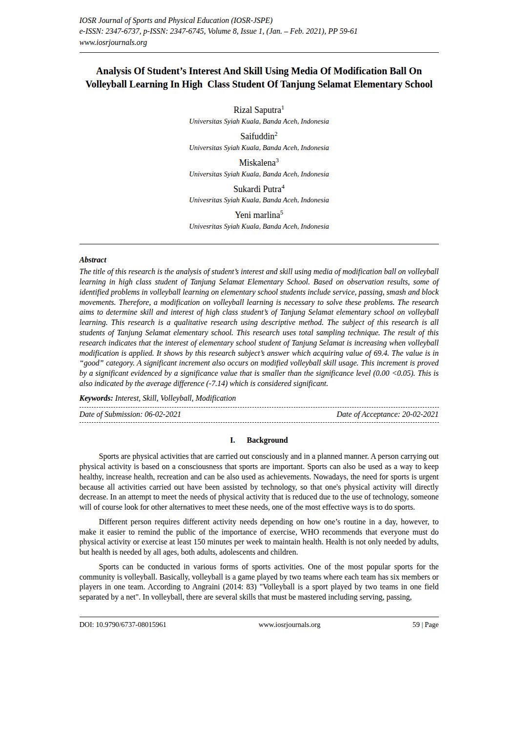IOSR Journal of Sports and Physical Education (IOSR-JSPE)
e-ISSN: 2347-6737, p-ISSN: 2347-6745, Volume 8, Issue 1, (Jan. – Feb. 2021), PP 59-61
www.iosrjournals.org
Analysis Of Student’s Interest And Skill Using Media Of Modification Ball On Volleyball Learning In High Class Student Of Tanjung Selamat Elementary School
Rizal Saputra1
Universitas Syiah Kuala, Banda Aceh, Indonesia
Saifuddin2
Universitas Syiah Kuala, Banda Aceh, Indonesia
Miskalena3
Universitas Syiah Kuala, Banda Aceh, Indonesia
Sukardi Putra4
Univesritas Syiah Kuala, Banda Aceh, Indonesia
Yeni marlina5
Univesritas Syiah Kuala, Banda Aceh, Indonesia
Abstract
The title of this research is the analysis of student’s interest and skill using media of modification ball on volleyball learning in high class student of Tanjung Selamat Elementary School. Based on observation results, some of identified problems in volleyball learning on elementary school students include service, passing, smash and block movements. Therefore, a modification on volleyball learning is necessary to solve these problems. The research aims to determine skill and interest of high class student’s of Tanjung Selamat elementary school on volleyball learning. This research is a qualitative research using descriptive method. The subject of this research is all students of Tanjung Selamat elementary school. This research uses total sampling technique. The result of this research indicates that the interest of elementary school student of Tanjung Selamat is increasing when volleyball modification is applied. It shows by this research subject’s answer which acquiring value of 69.4. The value is in “good” category. A significant increment also occurs on modified volleyball skill usage. This increment is proved by a significant evidenced by a significance value that is smaller than the significance level (0.00 <0.05). This is also indicated by the average difference (-7.14) which is considered significant.
Keywords: Interest, Skill, Volleyball, Modification
Date of Submission: 06-02-2021 Date of Acceptance: 20-02-2021
I. Background
Sports are physical activities that are carried out consciously and in a planned manner. A person carrying out physical activity is based on a consciousness that sports are important. Sports can also be used as a way to keep healthy, increase health, recreation and can be also used as achievements. Nowadays, the need for sports is urgent because all activities carried out have been assisted by technology, so that one's physical activity will directly decrease. In an attempt to meet the needs of physical activity that is reduced due to the use of technology, someone will of course look for other alternatives to meet these needs, one of the most effective ways is to do sports.
Different person requires different activity needs depending on how one’s routine in a day, however, to make it easier to remind the public of the importance of exercise, WHO recommends that everyone must do physical activity or exercise at least 150 minutes per week to maintain health. Health is not only needed by adults, but health is needed by all ages, both adults, adolescents and children.
Sports can be conducted in various forms of sports activities. One of the most popular sports for the community is volleyball. Basically, volleyball is a game played by two teams where each team has six members or players in one team. According to Angraini (2014: 83) "Volleyball is a sport played by two teams in one field separated by a net". In volleyball, there are several skills that must be mastered including serving, passing,
DOI: 10.9790/6737-08015961 www.iosrjournals.org 59 | Page